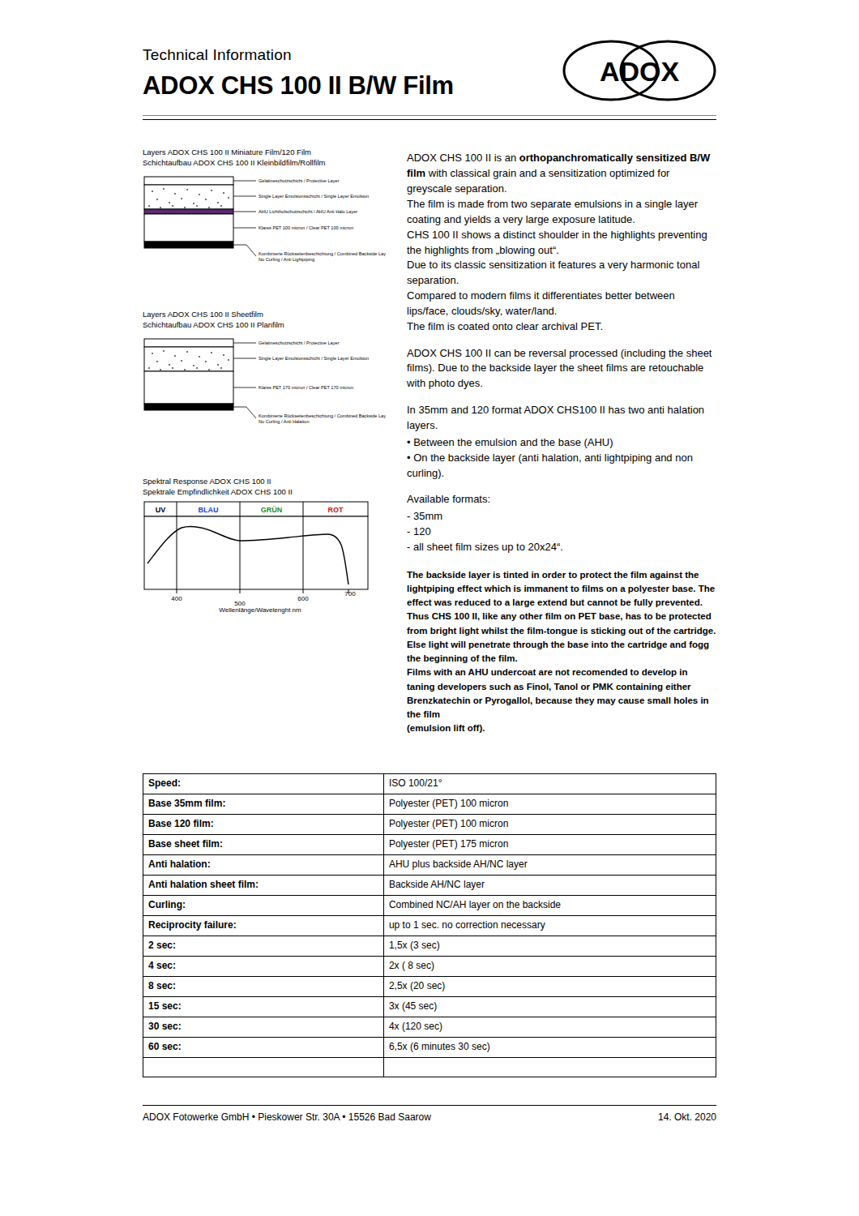Technical Information
ADOX CHS 100 II B/W Film
ADOX
Layers ADOX CHS 100 II Miniature Film/120 Film
Schichtaufbau ADOX CHS 100 II Kleinbildfilm/Rollfilm
Gelatineschutzschicht / Protective Layer Single Layer Emulsionsschicht / Single Layer Emulsion AHU Lichthofschutzschicht / AHU Anti Halo Layer Klares PET 100 micron / Clear PET 100 micron Kombinierte Rückseitenbeschichtung / Combined Backside Layer No Curling / Anti Lightpiping
Layers ADOX CHS 100 II Sheetfilm
Schichtaufbau ADOX CHS 100 II Planfilm
Gelatineschutzschicht / Protective Layer Single Layer Emulsionsschicht / Single Layer Emulsion Klares PET 170 micron / Clear PET 170 micron Kombinierte Rückseitenbeschichtung / Combined Backside Layer No Curling / Anti Halation
Spektral Response ADOX CHS 100 II
Spektrale Empfindlichkeit ADOX CHS 100 II
UV BLAU GRÜN ROT 400 500 600 700 Wellenlänge/Wavelenght nm
ADOX CHS 100 II is an orthopanchromatically sensitized B/W film with classical grain and a sensitization optimized for greyscale separation.
The film is made from two separate emulsions in a single layer coating and yields a very large exposure latitude.
CHS 100 II shows a distinct shoulder in the highlights preventing the highlights from „blowing out“.
Due to its classic sensitization it features a very harmonic tonal separation.
Compared to modern films it differentiates better between lips/face, clouds/sky, water/land.
The film is coated onto clear archival PET.
ADOX CHS 100 II can be reversal processed (including the sheet films). Due to the backside layer the sheet films are retouchable with photo dyes.
In 35mm and 120 format ADOX CHS100 II has two anti halation layers.
Between the emulsion and the base (AHU)
On the backside layer (anti halation, anti lightpiping and non curling).
Available formats:
35mm
120
all sheet film sizes up to 20x24“.
The backside layer is tinted in order to protect the film against the lightpiping effect which is immanent to films on a polyester base. The effect was reduced to a large extend but cannot be fully prevented. Thus CHS 100 II, like any other film on PET base, has to be protected from bright light whilst the film-tongue is sticking out of the cartridge.
Else light will penetrate through the base into the cartridge and fogg the beginning of the film.
Films with an AHU undercoat are not recomended to develop in taning developers such as Finol, Tanol or PMK containing either Brenzkatechin or Pyrogallol, because they may cause small holes in the film
(emulsion lift off).
| Speed: | ISO 100/21° |
| Base 35mm film: | Polyester (PET) 100 micron |
| Base 120 film: | Polyester (PET) 100 micron |
| Base sheet film: | Polyester (PET) 175 micron |
| Anti halation: | AHU plus backside AH/NC layer |
| Anti halation sheet film: | Backside AH/NC layer |
| Curling: | Combined NC/AH layer on the backside |
| Reciprocity failure: | up to 1 sec. no correction necessary |
| 2 sec: | 1,5x (3 sec) |
| 4 sec: | 2x ( 8 sec) |
| 8 sec: | 2,5x (20 sec) |
| 15 sec: | 3x (45 sec) |
| 30 sec: | 4x (120 sec) |
| 60 sec: | 6,5x (6 minutes 30 sec) |
ADOX Fotowerke GmbH • Pieskower Str. 30A • 15526 Bad Saarow 14. Okt. 2020